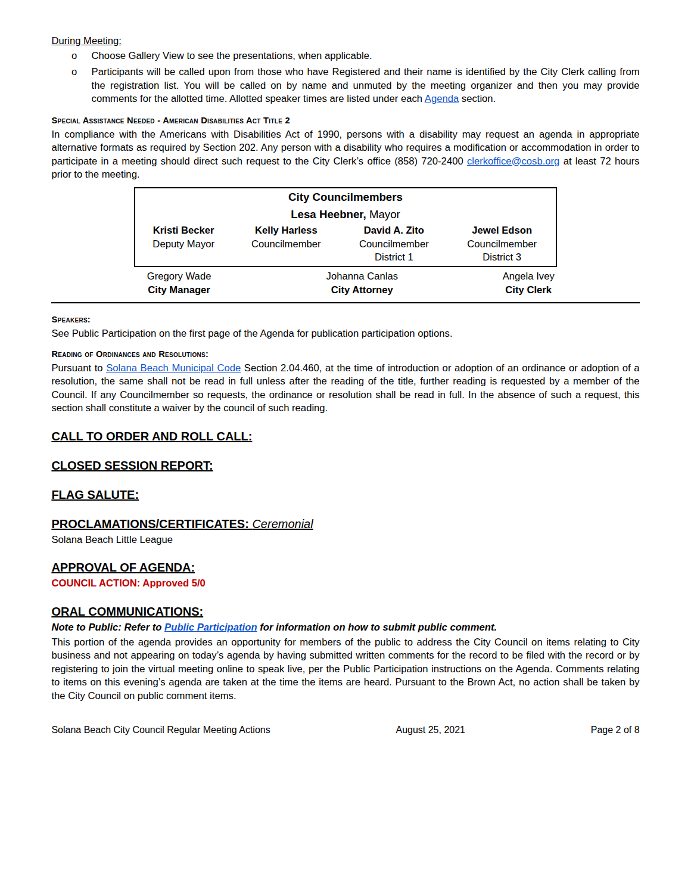During Meeting:
Choose Gallery View to see the presentations, when applicable.
Participants will be called upon from those who have Registered and their name is identified by the City Clerk calling from the registration list. You will be called on by name and unmuted by the meeting organizer and then you may provide comments for the allotted time. Allotted speaker times are listed under each Agenda section.
Special Assistance Needed - American Disabilities Act Title 2
In compliance with the Americans with Disabilities Act of 1990, persons with a disability may request an agenda in appropriate alternative formats as required by Section 202. Any person with a disability who requires a modification or accommodation in order to participate in a meeting should direct such request to the City Clerk’s office (858) 720-2400 clerkoffice@cosb.org at least 72 hours prior to the meeting.
| City Councilmembers |
| Lesa Heebner, Mayor |
| Kristi Becker Deputy Mayor | Kelly Harless Councilmember | David A. Zito Councilmember District 1 | Jewel Edson Councilmember District 3 |
| Gregory Wade City Manager | Johanna Canlas City Attorney | Angela Ivey City Clerk |
Speakers:
See Public Participation on the first page of the Agenda for publication participation options.
Reading of Ordinances and Resolutions:
Pursuant to Solana Beach Municipal Code Section 2.04.460, at the time of introduction or adoption of an ordinance or adoption of a resolution, the same shall not be read in full unless after the reading of the title, further reading is requested by a member of the Council. If any Councilmember so requests, the ordinance or resolution shall be read in full. In the absence of such a request, this section shall constitute a waiver by the council of such reading.
CALL TO ORDER AND ROLL CALL:
CLOSED SESSION REPORT:
FLAG SALUTE:
PROCLAMATIONS/CERTIFICATES: Ceremonial
Solana Beach Little League
APPROVAL OF AGENDA:
COUNCIL ACTION: Approved 5/0
ORAL COMMUNICATIONS:
Note to Public: Refer to Public Participation for information on how to submit public comment.
This portion of the agenda provides an opportunity for members of the public to address the City Council on items relating to City business and not appearing on today’s agenda by having submitted written comments for the record to be filed with the record or by registering to join the virtual meeting online to speak live, per the Public Participation instructions on the Agenda. Comments relating to items on this evening’s agenda are taken at the time the items are heard. Pursuant to the Brown Act, no action shall be taken by the City Council on public comment items.
Solana Beach City Council Regular Meeting Actions August 25, 2021 Page 2 of 8